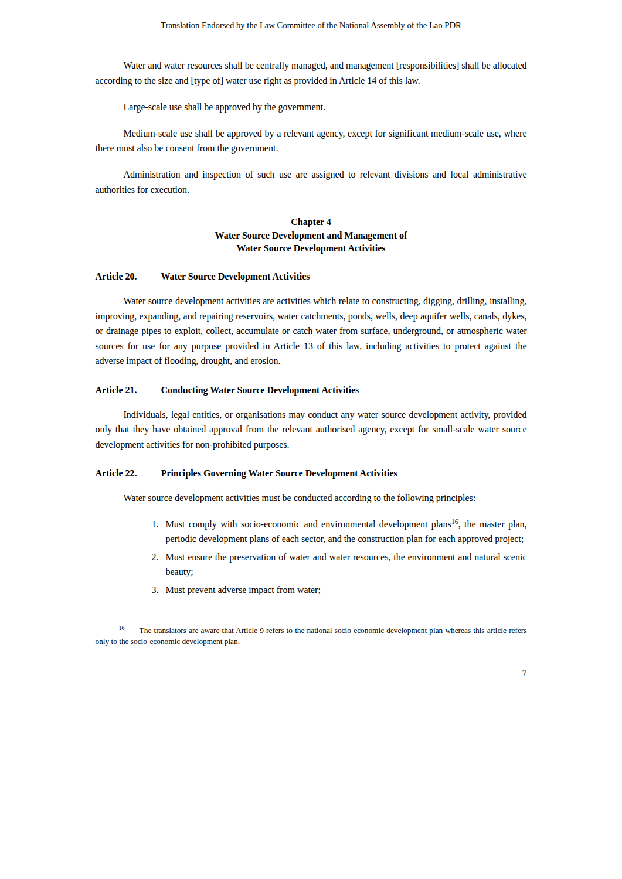Translation Endorsed by the Law Committee of the National Assembly of the Lao PDR
Water and water resources shall be centrally managed, and management [responsibilities] shall be allocated according to the size and [type of] water use right as provided in Article 14 of this law.
Large-scale use shall be approved by the government.
Medium-scale use shall be approved by a relevant agency, except for significant medium-scale use, where there must also be consent from the government.
Administration and inspection of such use are assigned to relevant divisions and local administrative authorities for execution.
Chapter 4
Water Source Development and Management of
Water Source Development Activities
Article 20. Water Source Development Activities
Water source development activities are activities which relate to constructing, digging, drilling, installing, improving, expanding, and repairing reservoirs, water catchments, ponds, wells, deep aquifer wells, canals, dykes, or drainage pipes to exploit, collect, accumulate or catch water from surface, underground, or atmospheric water sources for use for any purpose provided in Article 13 of this law, including activities to protect against the adverse impact of flooding, drought, and erosion.
Article 21. Conducting Water Source Development Activities
Individuals, legal entities, or organisations may conduct any water source development activity, provided only that they have obtained approval from the relevant authorised agency, except for small-scale water source development activities for non-prohibited purposes.
Article 22. Principles Governing Water Source Development Activities
Water source development activities must be conducted according to the following principles:
Must comply with socio-economic and environmental development plans16, the master plan, periodic development plans of each sector, and the construction plan for each approved project;
Must ensure the preservation of water and water resources, the environment and natural scenic beauty;
Must prevent adverse impact from water;
16 The translators are aware that Article 9 refers to the national socio-economic development plan whereas this article refers only to the socio-economic development plan.
7